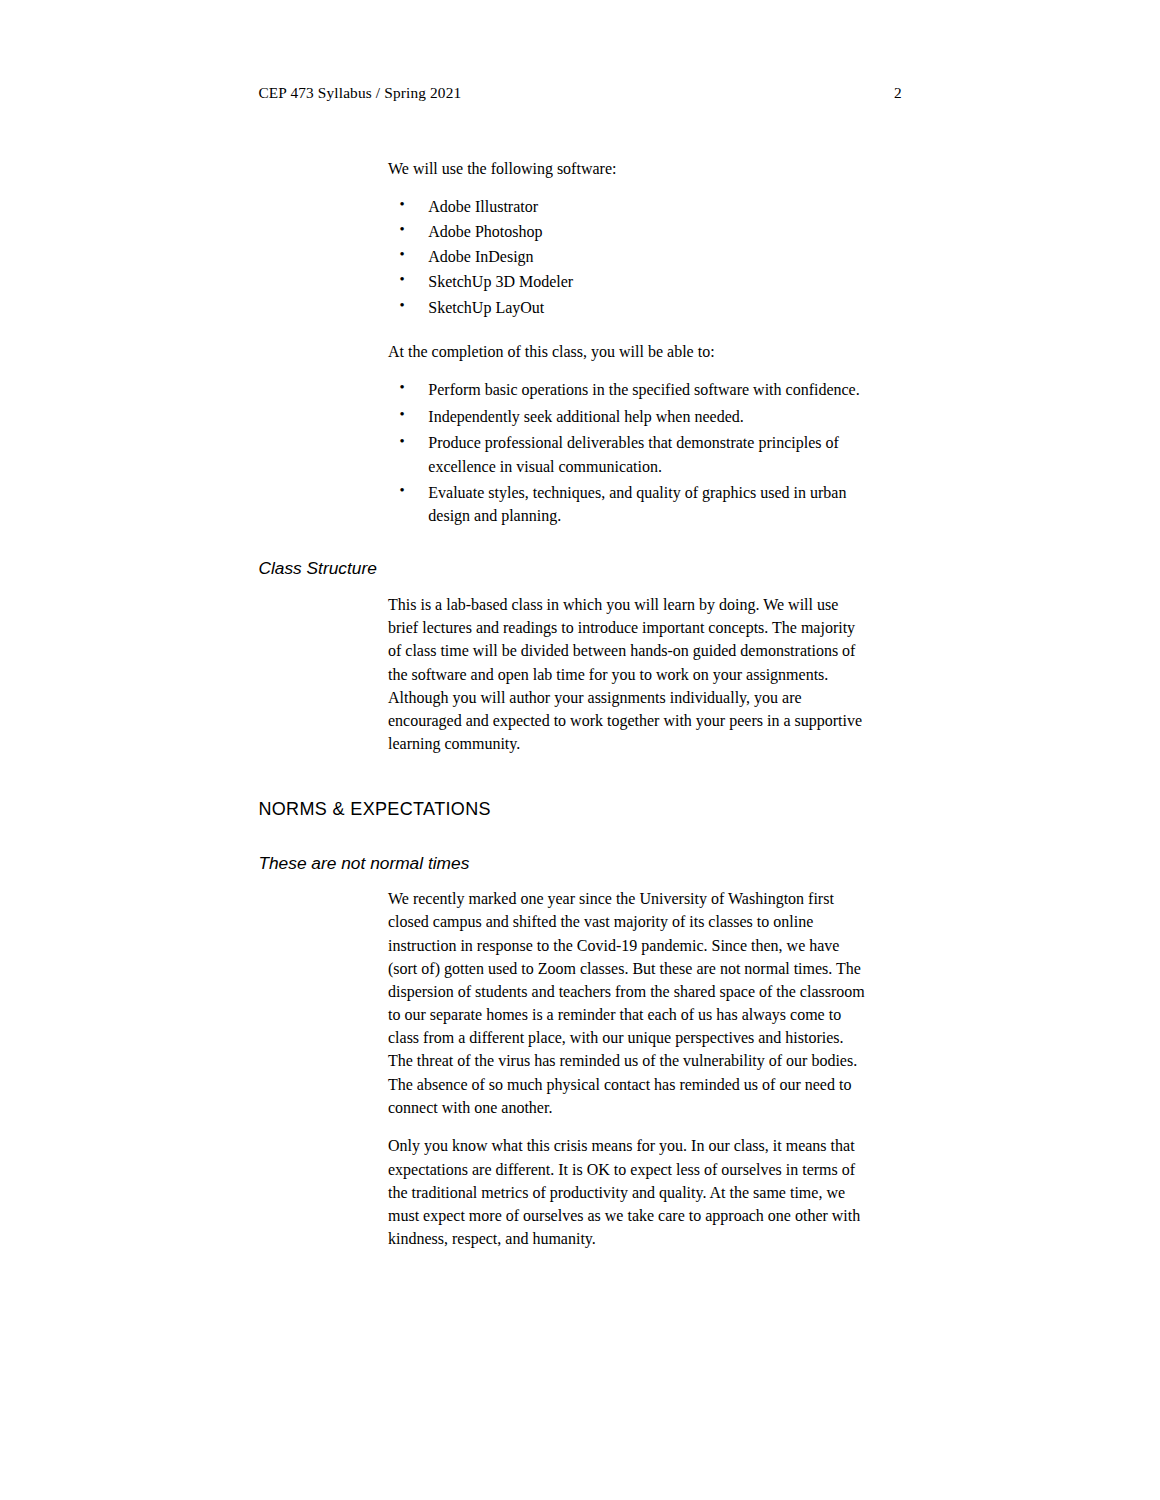CEP 473 Syllabus / Spring 2021 2
We will use the following software:
Adobe Illustrator
Adobe Photoshop
Adobe InDesign
SketchUp 3D Modeler
SketchUp LayOut
At the completion of this class, you will be able to:
Perform basic operations in the specified software with confidence.
Independently seek additional help when needed.
Produce professional deliverables that demonstrate principles of excellence in visual communication.
Evaluate styles, techniques, and quality of graphics used in urban design and planning.
Class Structure
This is a lab-based class in which you will learn by doing. We will use brief lectures and readings to introduce important concepts. The majority of class time will be divided between hands-on guided demonstrations of the software and open lab time for you to work on your assignments. Although you will author your assignments individually, you are encouraged and expected to work together with your peers in a supportive learning community.
NORMS & EXPECTATIONS
These are not normal times
We recently marked one year since the University of Washington first closed campus and shifted the vast majority of its classes to online instruction in response to the Covid-19 pandemic. Since then, we have (sort of) gotten used to Zoom classes. But these are not normal times. The dispersion of students and teachers from the shared space of the classroom to our separate homes is a reminder that each of us has always come to class from a different place, with our unique perspectives and histories. The threat of the virus has reminded us of the vulnerability of our bodies. The absence of so much physical contact has reminded us of our need to connect with one another.
Only you know what this crisis means for you. In our class, it means that expectations are different. It is OK to expect less of ourselves in terms of the traditional metrics of productivity and quality. At the same time, we must expect more of ourselves as we take care to approach one other with kindness, respect, and humanity.